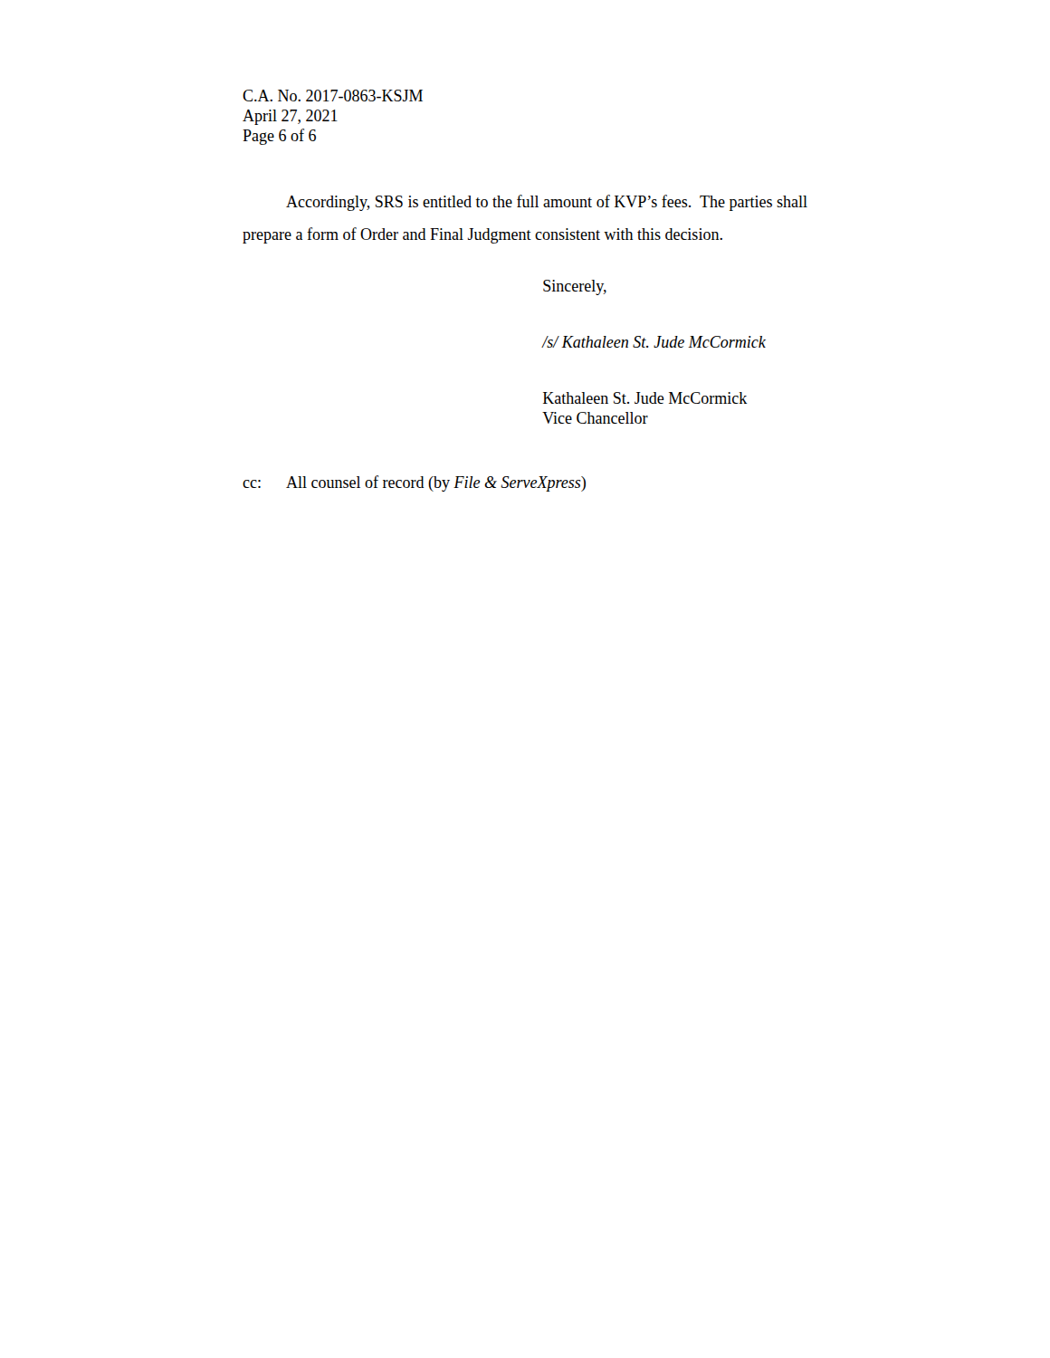C.A. No. 2017-0863-KSJM
April 27, 2021
Page 6 of 6
Accordingly, SRS is entitled to the full amount of KVP’s fees. The parties shall prepare a form of Order and Final Judgment consistent with this decision.
Sincerely,
/s/ Kathaleen St. Jude McCormick
Kathaleen St. Jude McCormick
Vice Chancellor
cc: All counsel of record (by File & ServeXpress)